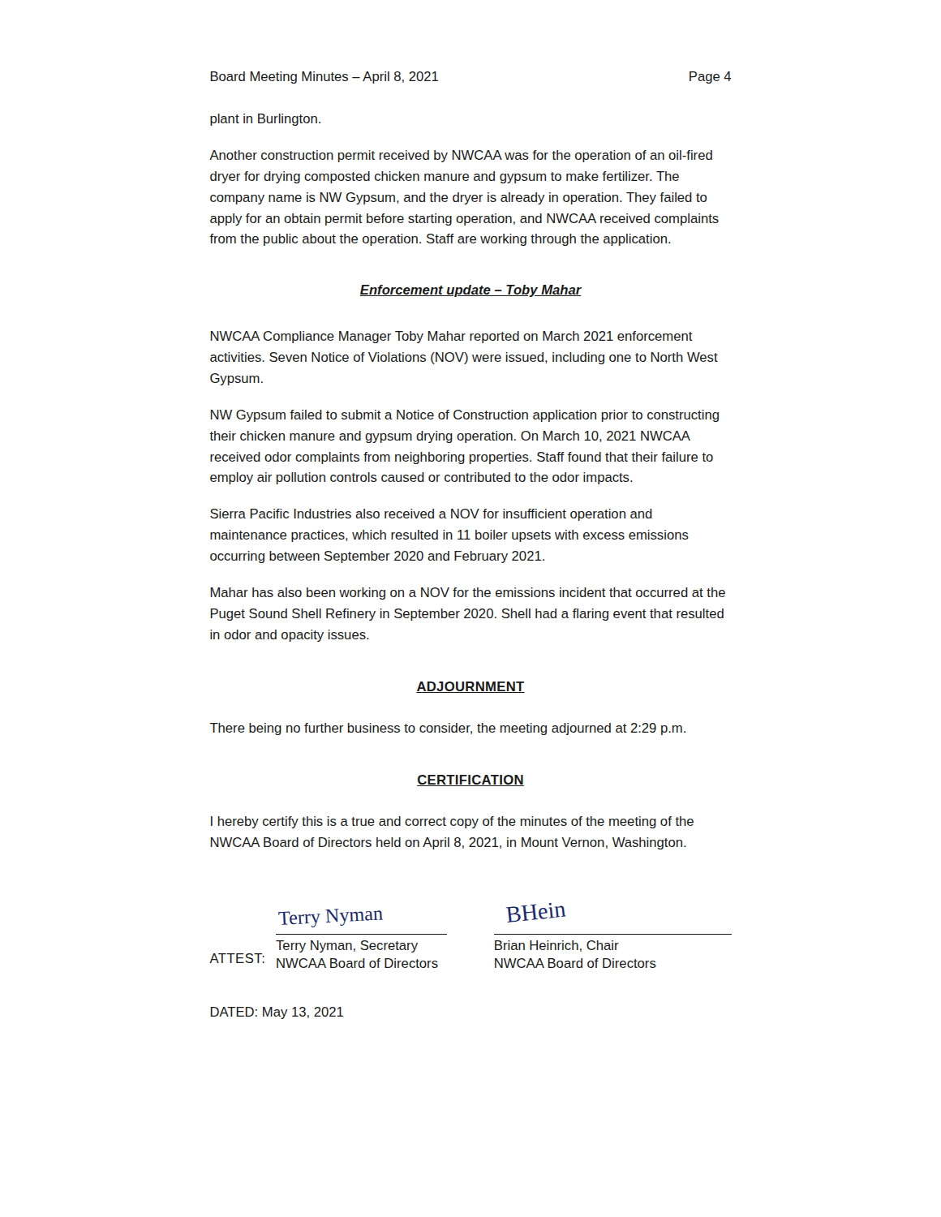Board Meeting Minutes – April 8, 2021
Page 4
plant in Burlington.
Another construction permit received by NWCAA was for the operation of an oil-fired dryer for drying composted chicken manure and gypsum to make fertilizer. The company name is NW Gypsum, and the dryer is already in operation. They failed to apply for an obtain permit before starting operation, and NWCAA received complaints from the public about the operation. Staff are working through the application.
Enforcement update – Toby Mahar
NWCAA Compliance Manager Toby Mahar reported on March 2021 enforcement activities. Seven Notice of Violations (NOV) were issued, including one to North West Gypsum.
NW Gypsum failed to submit a Notice of Construction application prior to constructing their chicken manure and gypsum drying operation. On March 10, 2021 NWCAA received odor complaints from neighboring properties. Staff found that their failure to employ air pollution controls caused or contributed to the odor impacts.
Sierra Pacific Industries also received a NOV for insufficient operation and maintenance practices, which resulted in 11 boiler upsets with excess emissions occurring between September 2020 and February 2021.
Mahar has also been working on a NOV for the emissions incident that occurred at the Puget Sound Shell Refinery in September 2020. Shell had a flaring event that resulted in odor and opacity issues.
ADJOURNMENT
There being no further business to consider, the meeting adjourned at 2:29 p.m.
CERTIFICATION
I hereby certify this is a true and correct copy of the minutes of the meeting of the NWCAA Board of Directors held on April 8, 2021, in Mount Vernon, Washington.
ATTEST:
Terry Nyman
Terry Nyman, Secretary
NWCAA Board of Directors
BHein
Brian Heinrich, Chair
NWCAA Board of Directors
DATED: May 13, 2021